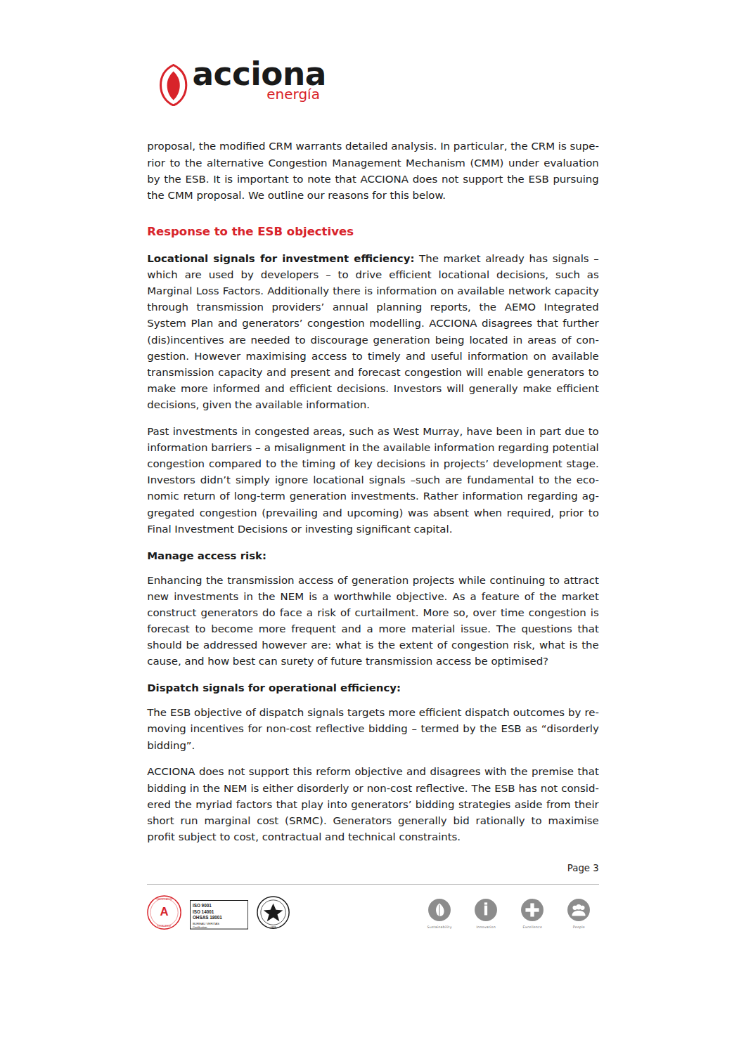acciona energía
proposal, the modified CRM warrants detailed analysis. In particular, the CRM is superior to the alternative Congestion Management Mechanism (CMM) under evaluation by the ESB. It is important to note that ACCIONA does not support the ESB pursuing the CMM proposal. We outline our reasons for this below.
Response to the ESB objectives
Locational signals for investment efficiency: The market already has signals – which are used by developers – to drive efficient locational decisions, such as Marginal Loss Factors. Additionally there is information on available network capacity through transmission providers’ annual planning reports, the AEMO Integrated System Plan and generators’ congestion modelling. ACCIONA disagrees that further (dis)incentives are needed to discourage generation being located in areas of congestion. However maximising access to timely and useful information on available transmission capacity and present and forecast congestion will enable generators to make more informed and efficient decisions. Investors will generally make efficient decisions, given the available information.
Past investments in congested areas, such as West Murray, have been in part due to information barriers – a misalignment in the available information regarding potential congestion compared to the timing of key decisions in projects’ development stage. Investors didn’t simply ignore locational signals –such are fundamental to the economic return of long-term generation investments. Rather information regarding aggregated congestion (prevailing and upcoming) was absent when required, prior to Final Investment Decisions or investing significant capital.
Manage access risk:
Enhancing the transmission access of generation projects while continuing to attract new investments in the NEM is a worthwhile objective. As a feature of the market construct generators do face a risk of curtailment. More so, over time congestion is forecast to become more frequent and a more material issue. The questions that should be addressed however are: what is the extent of congestion risk, what is the cause, and how best can surety of future transmission access be optimised?
Dispatch signals for operational efficiency:
The ESB objective of dispatch signals targets more efficient dispatch outcomes by removing incentives for non-cost reflective bidding – termed by the ESB as “disorderly bidding”.
ACCIONA does not support this reform objective and disagrees with the premise that bidding in the NEM is either disorderly or non-cost reflective. The ESB has not considered the myriad factors that play into generators’ bidding strategies aside from their short run marginal cost (SRMC). Generators generally bid rationally to maximise profit subject to cost, contractual and technical constraints.
Page 3
A CERTIFICATION EXCELLENCE ISO 9001 ISO 14001 OHSAS 18001 BUREAU VERITAS Certification 1828
Sustainability
Innovation
Excellence
People